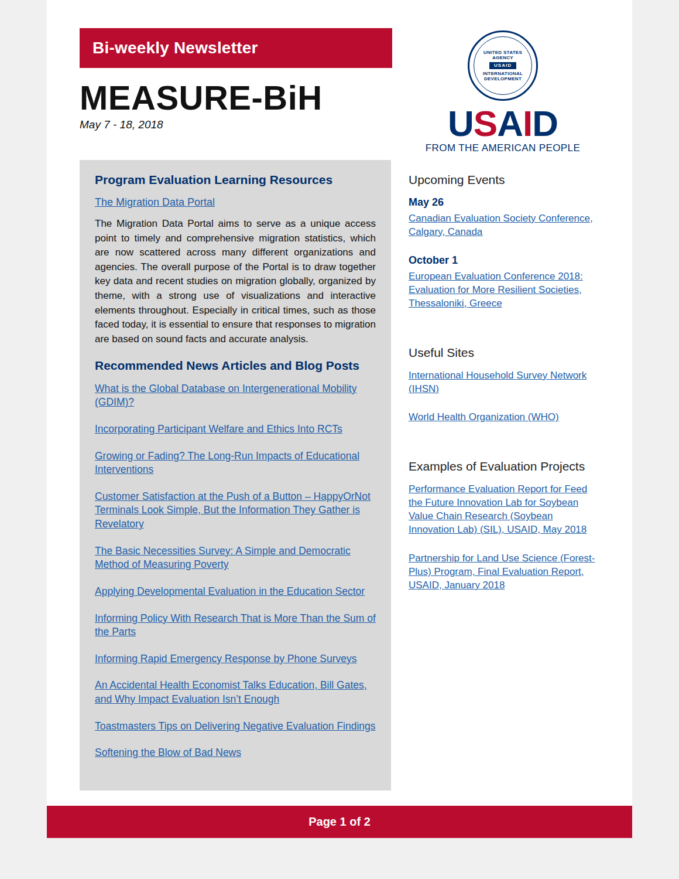Bi-weekly Newsletter
MEASURE-BiH
May 7 - 18, 2018
United States Agency USAID International Development
USAID
FROM THE AMERICAN PEOPLE
Program Evaluation Learning Resources
The Migration Data Portal
The Migration Data Portal aims to serve as a unique access point to timely and comprehensive migration statistics, which are now scattered across many different organizations and agencies. The overall purpose of the Portal is to draw together key data and recent studies on migration globally, organized by theme, with a strong use of visualizations and interactive elements throughout. Especially in critical times, such as those faced today, it is essential to ensure that responses to migration are based on sound facts and accurate analysis.
Recommended News Articles and Blog Posts
What is the Global Database on Intergenerational Mobility (GDIM)?
Incorporating Participant Welfare and Ethics Into RCTs
Growing or Fading? The Long-Run Impacts of Educational Interventions
Customer Satisfaction at the Push of a Button – HappyOrNot Terminals Look Simple, But the Information They Gather is Revelatory
The Basic Necessities Survey: A Simple and Democratic Method of Measuring Poverty
Applying Developmental Evaluation in the Education Sector
Informing Policy With Research That is More Than the Sum of the Parts
Informing Rapid Emergency Response by Phone Surveys
An Accidental Health Economist Talks Education, Bill Gates, and Why Impact Evaluation Isn’t Enough
Toastmasters Tips on Delivering Negative Evaluation Findings
Softening the Blow of Bad News
Upcoming Events
May 26
Canadian Evaluation Society Conference, Calgary, Canada
October 1
European Evaluation Conference 2018: Evaluation for More Resilient Societies, Thessaloniki, Greece
Useful Sites
International Household Survey Network (IHSN)
World Health Organization (WHO)
Examples of Evaluation Projects
Performance Evaluation Report for Feed the Future Innovation Lab for Soybean Value Chain Research (Soybean Innovation Lab) (SIL), USAID, May 2018
Partnership for Land Use Science (Forest-Plus) Program, Final Evaluation Report, USAID, January 2018
Page 1 of 2